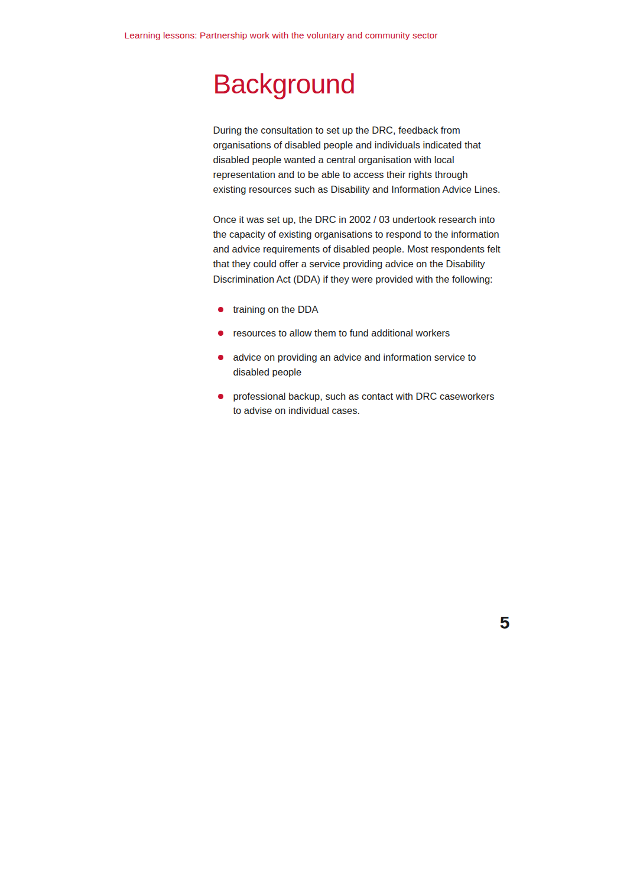Learning lessons: Partnership work with the voluntary and community sector
Background
During the consultation to set up the DRC, feedback from organisations of disabled people and individuals indicated that disabled people wanted a central organisation with local representation and to be able to access their rights through existing resources such as Disability and Information Advice Lines.
Once it was set up, the DRC in 2002 / 03 undertook research into the capacity of existing organisations to respond to the information and advice requirements of disabled people. Most respondents felt that they could offer a service providing advice on the Disability Discrimination Act (DDA) if they were provided with the following:
training on the DDA
resources to allow them to fund additional workers
advice on providing an advice and information service to disabled people
professional backup, such as contact with DRC caseworkers to advise on individual cases.
5